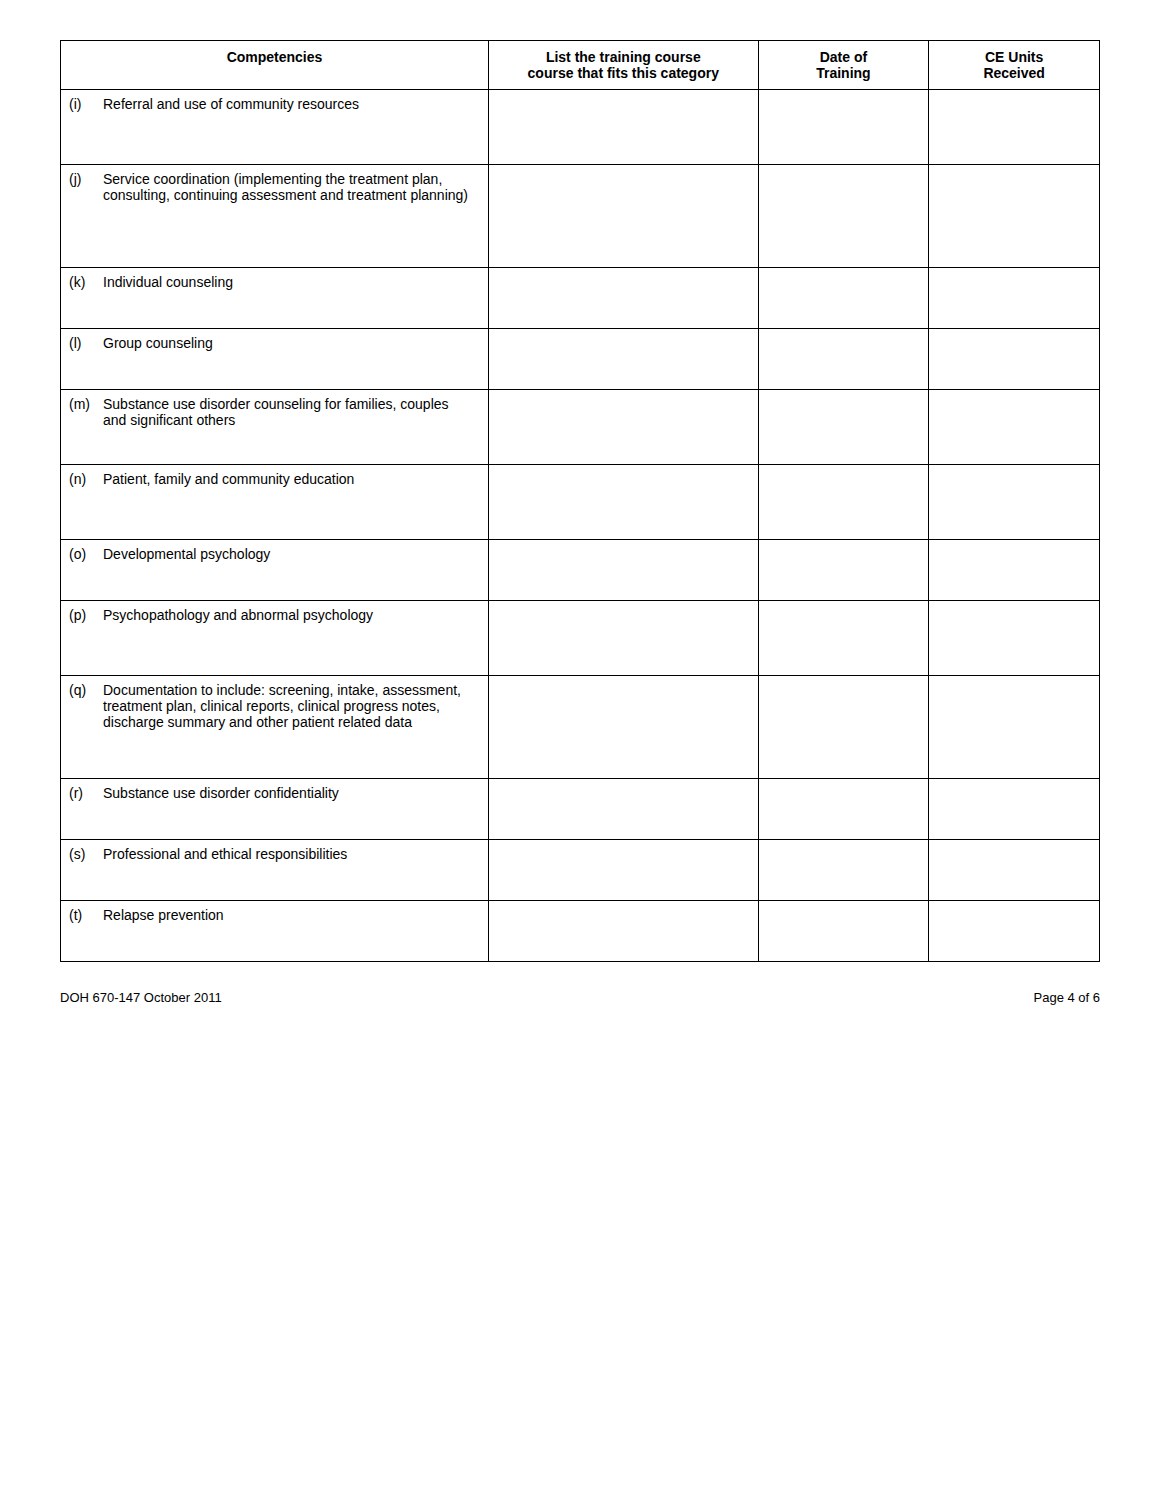| Competencies | List the training course course that fits this category | Date of Training | CE Units Received |
| --- | --- | --- | --- |
| (i) Referral and use of community resources | | | |
| (j) Service coordination (implementing the treatment plan, consulting, continuing assessment and treatment planning) | | | |
| (k) Individual counseling | | | |
| (l) Group counseling | | | |
| (m) Substance use disorder counseling for families, couples and significant others | | | |
| (n) Patient, family and community education | | | |
| (o) Developmental psychology | | | |
| (p) Psychopathology and abnormal psychology | | | |
| (q) Documentation to include: screening, intake, assessment, treatment plan, clinical reports, clinical progress notes, discharge summary and other patient related data | | | |
| (r) Substance use disorder confidentiality | | | |
| (s) Professional and ethical responsibilities | | | |
| (t) Relapse prevention | | | |
DOH 670-147 October 2011 Page 4 of 6